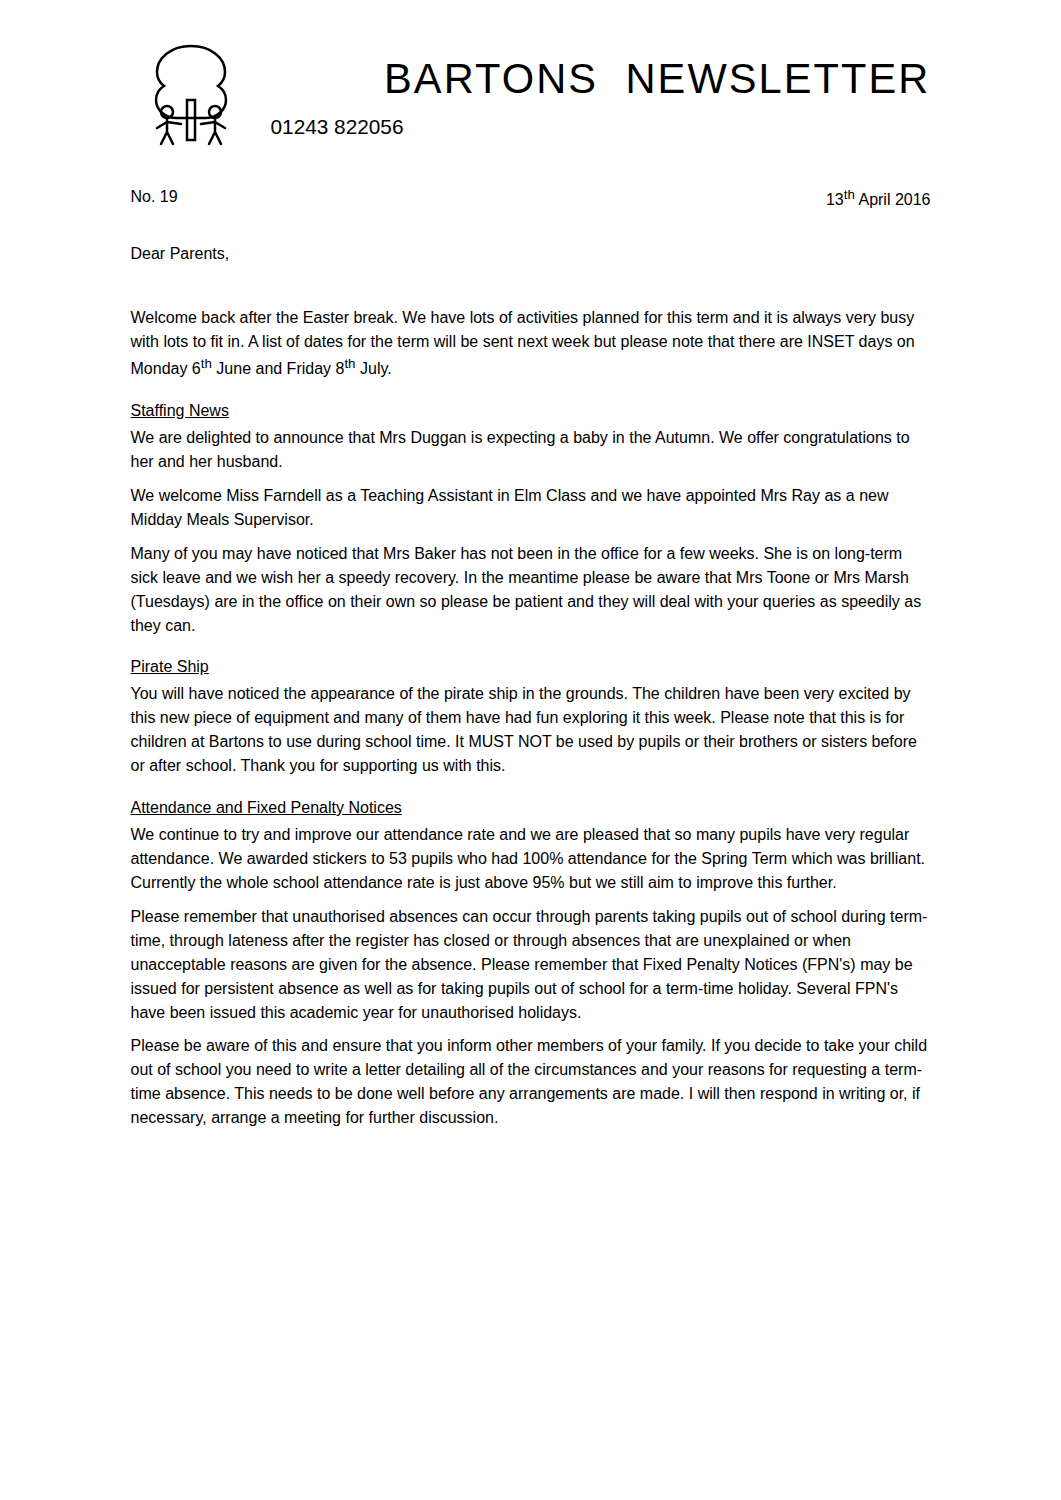BARTONS NEWSLETTER
01243 822056
No. 19 13th April 2016
Dear Parents,
Welcome back after the Easter break. We have lots of activities planned for this term and it is always very busy with lots to fit in. A list of dates for the term will be sent next week but please note that there are INSET days on Monday 6th June and Friday 8th July.
Staffing News
We are delighted to announce that Mrs Duggan is expecting a baby in the Autumn. We offer congratulations to her and her husband.
We welcome Miss Farndell as a Teaching Assistant in Elm Class and we have appointed Mrs Ray as a new Midday Meals Supervisor.
Many of you may have noticed that Mrs Baker has not been in the office for a few weeks. She is on long-term sick leave and we wish her a speedy recovery. In the meantime please be aware that Mrs Toone or Mrs Marsh (Tuesdays) are in the office on their own so please be patient and they will deal with your queries as speedily as they can.
Pirate Ship
You will have noticed the appearance of the pirate ship in the grounds. The children have been very excited by this new piece of equipment and many of them have had fun exploring it this week. Please note that this is for children at Bartons to use during school time. It must not be used by pupils or their brothers or sisters before or after school. Thank you for supporting us with this.
Attendance and Fixed Penalty Notices
We continue to try and improve our attendance rate and we are pleased that so many pupils have very regular attendance. We awarded stickers to 53 pupils who had 100% attendance for the Spring Term which was brilliant. Currently the whole school attendance rate is just above 95% but we still aim to improve this further.
Please remember that unauthorised absences can occur through parents taking pupils out of school during term-time, through lateness after the register has closed or through absences that are unexplained or when unacceptable reasons are given for the absence. Please remember that Fixed Penalty Notices (FPN's) may be issued for persistent absence as well as for taking pupils out of school for a term-time holiday. Several FPN's have been issued this academic year for unauthorised holidays.
Please be aware of this and ensure that you inform other members of your family. If you decide to take your child out of school you need to write a letter detailing all of the circumstances and your reasons for requesting a term-time absence. This needs to be done well before any arrangements are made. I will then respond in writing or, if necessary, arrange a meeting for further discussion.